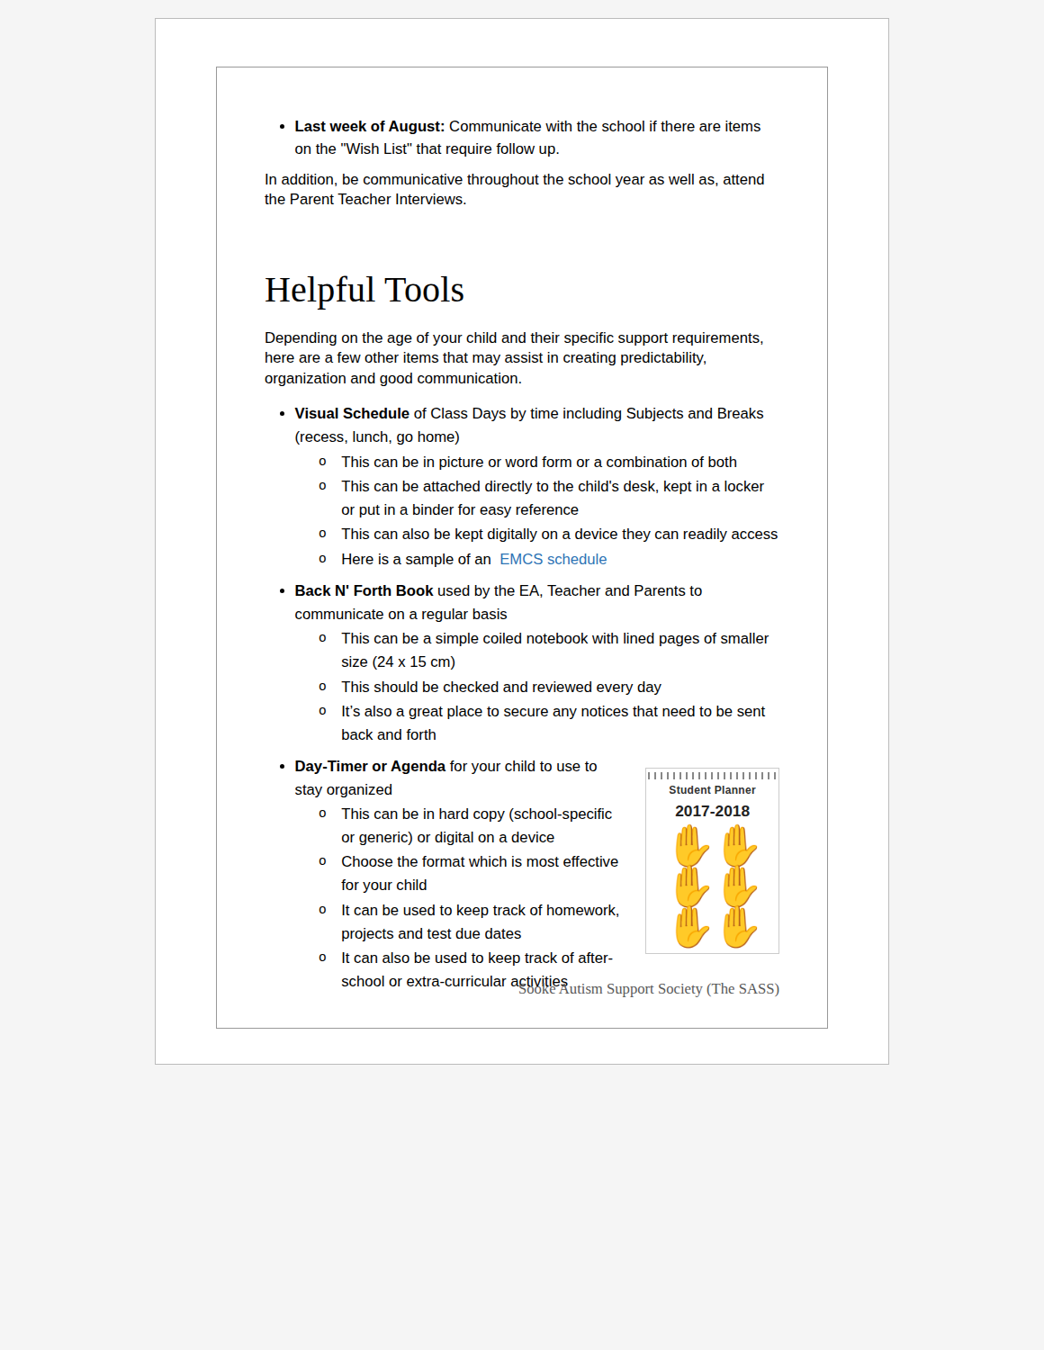Last week of August: Communicate with the school if there are items on the "Wish List" that require follow up.
In addition, be communicative throughout the school year as well as, attend the Parent Teacher Interviews.
Helpful Tools
Depending on the age of your child and their specific support requirements, here are a few other items that may assist in creating predictability, organization and good communication.
Visual Schedule of Class Days by time including Subjects and Breaks (recess, lunch, go home)
This can be in picture or word form or a combination of both
This can be attached directly to the child's desk, kept in a locker or put in a binder for easy reference
This can also be kept digitally on a device they can readily access
Here is a sample of an EMCS schedule
Back N' Forth Book used by the EA, Teacher and Parents to communicate on a regular basis
This can be a simple coiled notebook with lined pages of smaller size (24 x 15 cm)
This should be checked and reviewed every day
It’s also a great place to secure any notices that need to be sent back and forth
Student Planner
2017-2018
✋✋✋✋✋✋
Day-Timer or Agenda for your child to use to stay organized
This can be in hard copy (school-specific or generic) or digital on a device
Choose the format which is most effective for your child
It can be used to keep track of homework, projects and test due dates
It can also be used to keep track of after-school or extra-curricular activities
Sooke Autism Support Society (The SASS)